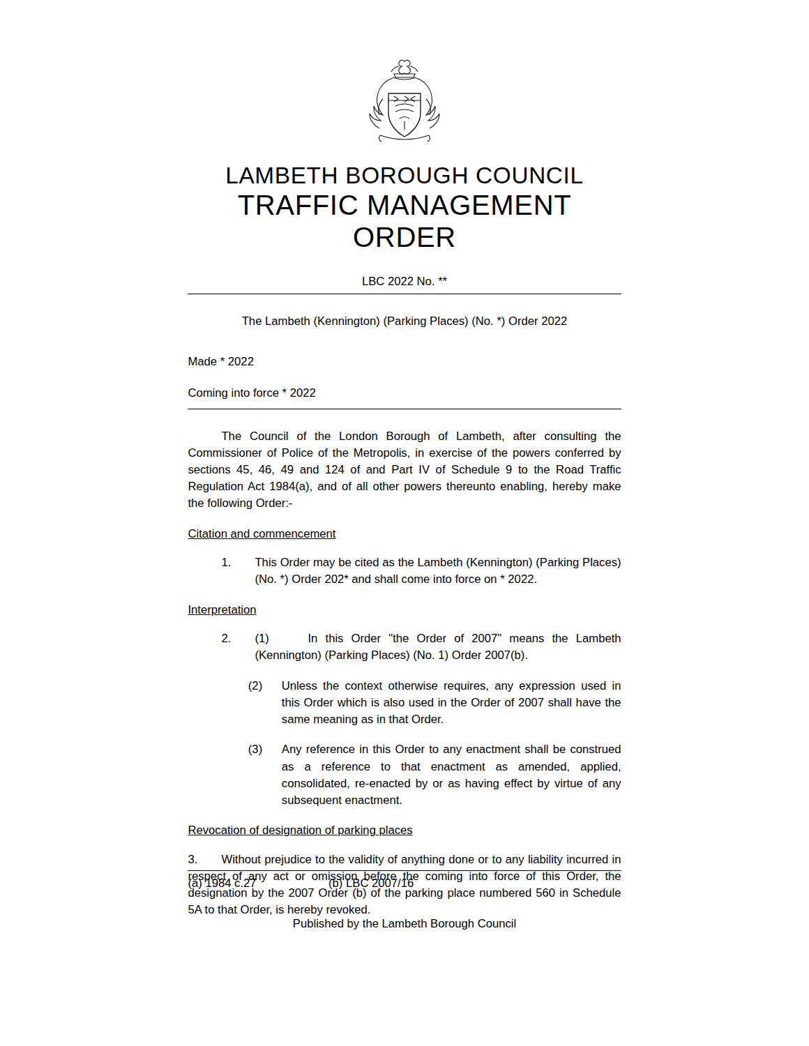LAMBETH BOROUGH COUNCILTRAFFIC MANAGEMENT ORDER
LBC 2022 No. **
The Lambeth (Kennington) (Parking Places) (No. *) Order 2022
Made * 2022
Coming into force * 2022
The Council of the London Borough of Lambeth, after consulting the Commissioner of Police of the Metropolis, in exercise of the powers conferred by sections 45, 46, 49 and 124 of and Part IV of Schedule 9 to the Road Traffic Regulation Act 1984(a), and of all other powers thereunto enabling, hereby make the following Order:-
Citation and commencement
1.
This Order may be cited as the Lambeth (Kennington) (Parking Places) (No. *) Order 202* and shall come into force on * 2022.
Interpretation
2.
(1) In this Order "the Order of 2007" means the Lambeth (Kennington) (Parking Places) (No. 1) Order 2007(b).
(2)
Unless the context otherwise requires, any expression used in this Order which is also used in the Order of 2007 shall have the same meaning as in that Order.
(3)
Any reference in this Order to any enactment shall be construed as a reference to that enactment as amended, applied, consolidated, re-enacted by or as having effect by virtue of any subsequent enactment.
Revocation of designation of parking places
3. Without prejudice to the validity of anything done or to any liability incurred in respect of any act or omission before the coming into force of this Order, the designation by the 2007 Order (b) of the parking place numbered 560 in Schedule 5A to that Order, is hereby revoked.
(a) 1984 c.27(b) LBC 2007/16
Published by the Lambeth Borough Council